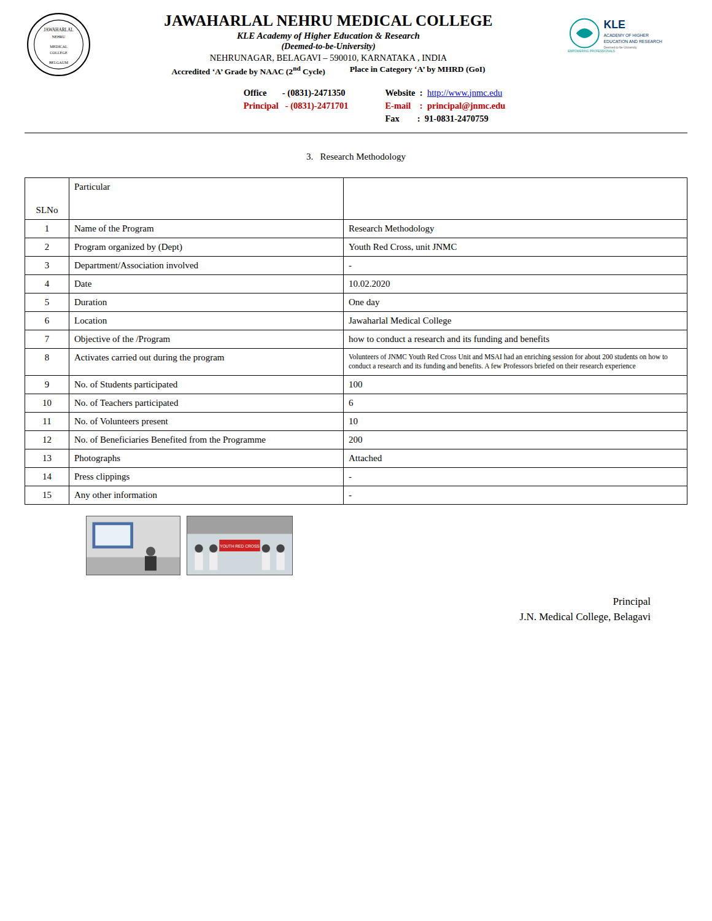JAWAHARLAL NEHRU MEDICAL COLLEGE
KLE Academy of Higher Education & Research
(Deemed-to-be-University)
NEHRUNAGAR, BELAGAVI – 590010, KARNATAKA , INDIA
Accredited ‘A’ Grade by NAAC (2nd Cycle) Place in Category ‘A’ by MHRD (GoI)
Office - (0831)-2471350
Principal - (0831)-2471701
Website : http://www.jnmc.edu
E-mail : principal@jnmc.edu
Fax : 91-0831-2470759
3. Research Methodology
| SLNo | Particular | |
| 1 | Name of the Program | Research Methodology |
| 2 | Program organized by (Dept) | Youth Red Cross, unit JNMC |
| 3 | Department/Association involved | - |
| 4 | Date | 10.02.2020 |
| 5 | Duration | One day |
| 6 | Location | Jawaharlal Medical College |
| 7 | Objective of the /Program | how to conduct a research and its funding and benefits |
| 8 | Activates carried out during the program | Volunteers of JNMC Youth Red Cross Unit and MSAI had an enriching session for about 200 students on how to conduct a research and its funding and benefits. A few Professors briefed on their research experience |
| 9 | No. of Students participated | 100 |
| 10 | No. of Teachers participated | 6 |
| 11 | No. of Volunteers present | 10 |
| 12 | No. of Beneficiaries Benefited from the Programme | 200 |
| 13 | Photographs | Attached |
| 14 | Press clippings | - |
| 15 | Any other information | - |
Principal
J.N. Medical College, Belagavi